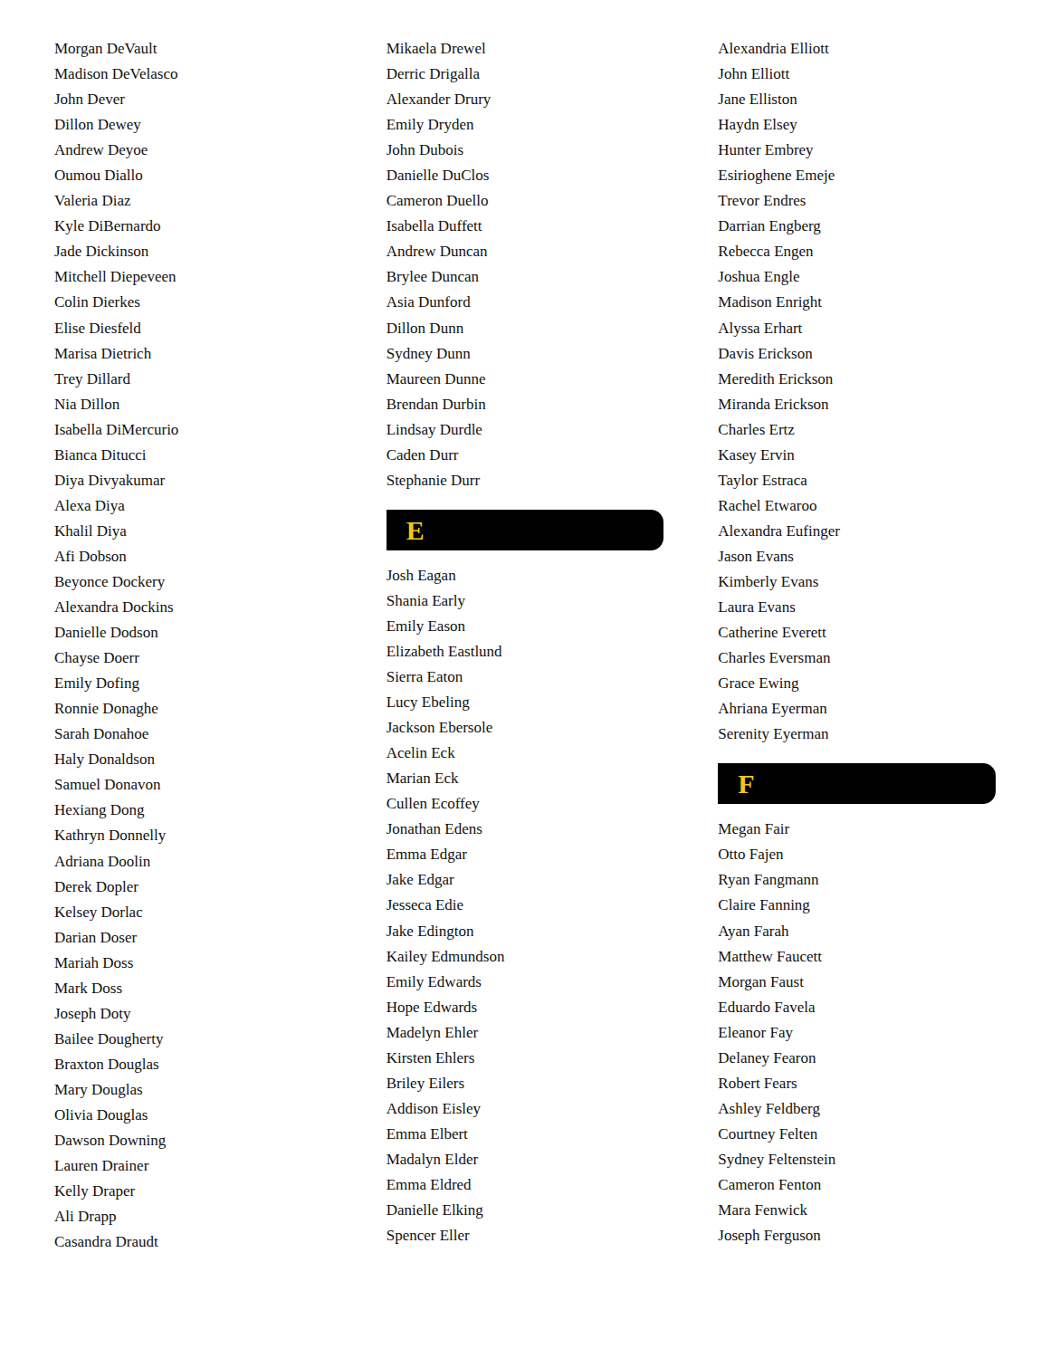Morgan DeVault
Madison DeVelasco
John Dever
Dillon Dewey
Andrew Deyoe
Oumou Diallo
Valeria Diaz
Kyle DiBernardo
Jade Dickinson
Mitchell Diepeveen
Colin Dierkes
Elise Diesfeld
Marisa Dietrich
Trey Dillard
Nia Dillon
Isabella DiMercurio
Bianca Ditucci
Diya Divyakumar
Alexa Diya
Khalil Diya
Afi Dobson
Beyonce Dockery
Alexandra Dockins
Danielle Dodson
Chayse Doerr
Emily Dofing
Ronnie Donaghe
Sarah Donahoe
Haly Donaldson
Samuel Donavon
Hexiang Dong
Kathryn Donnelly
Adriana Doolin
Derek Dopler
Kelsey Dorlac
Darian Doser
Mariah Doss
Mark Doss
Joseph Doty
Bailee Dougherty
Braxton Douglas
Mary Douglas
Olivia Douglas
Dawson Downing
Lauren Drainer
Kelly Draper
Ali Drapp
Casandra Draudt
Mikaela Drewel
Derric Drigalla
Alexander Drury
Emily Dryden
John Dubois
Danielle DuClos
Cameron Duello
Isabella Duffett
Andrew Duncan
Brylee Duncan
Asia Dunford
Dillon Dunn
Sydney Dunn
Maureen Dunne
Brendan Durbin
Lindsay Durdle
Caden Durr
Stephanie Durr
E
Josh Eagan
Shania Early
Emily Eason
Elizabeth Eastlund
Sierra Eaton
Lucy Ebeling
Jackson Ebersole
Acelin Eck
Marian Eck
Cullen Ecoffey
Jonathan Edens
Emma Edgar
Jake Edgar
Jesseca Edie
Jake Edington
Kailey Edmundson
Emily Edwards
Hope Edwards
Madelyn Ehler
Kirsten Ehlers
Briley Eilers
Addison Eisley
Emma Elbert
Madalyn Elder
Emma Eldred
Danielle Elking
Spencer Eller
Alexandria Elliott
John Elliott
Jane Elliston
Haydn Elsey
Hunter Embrey
Esirioghene Emeje
Trevor Endres
Darrian Engberg
Rebecca Engen
Joshua Engle
Madison Enright
Alyssa Erhart
Davis Erickson
Meredith Erickson
Miranda Erickson
Charles Ertz
Kasey Ervin
Taylor Estraca
Rachel Etwaroo
Alexandra Eufinger
Jason Evans
Kimberly Evans
Laura Evans
Catherine Everett
Charles Eversman
Grace Ewing
Ahriana Eyerman
Serenity Eyerman
F
Megan Fair
Otto Fajen
Ryan Fangmann
Claire Fanning
Ayan Farah
Matthew Faucett
Morgan Faust
Eduardo Favela
Eleanor Fay
Delaney Fearon
Robert Fears
Ashley Feldberg
Courtney Felten
Sydney Feltenstein
Cameron Fenton
Mara Fenwick
Joseph Ferguson